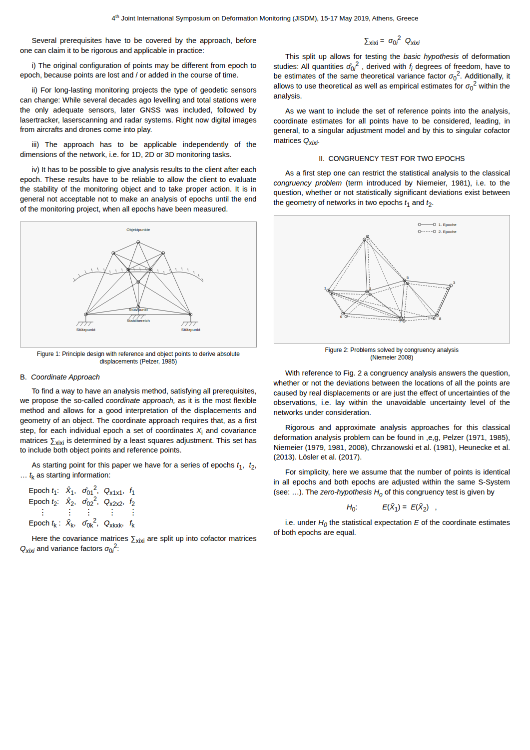4th Joint International Symposium on Deformation Monitoring (JISDM), 15-17 May 2019, Athens, Greece
Several prerequisites have to be covered by the approach, before one can claim it to be rigorous and applicable in practice:
i) The original configuration of points may be different from epoch to epoch, because points are lost and / or added in the course of time.
ii) For long-lasting monitoring projects the type of geodetic sensors can change: While several decades ago levelling and total stations were the only adequate sensors, later GNSS was included, followed by lasertracker, laserscanning and radar systems. Right now digital images from aircrafts and drones come into play.
iii) The approach has to be applicable independently of the dimensions of the network, i.e. for 1D, 2D or 3D monitoring tasks.
iv) It has to be possible to give analysis results to the client after each epoch. These results have to be reliable to allow the client to evaluate the stability of the monitoring object and to take proper action. It is in general not acceptable not to make an analysis of epochs until the end of the monitoring project, when all epochs have been measured.
Objektpunkte Stützpunkt Stützpunkt Stützpunkt Stabilbereich
Figure 1: Principle design with reference and object points to derive absolute displacements (Pelzer, 1985)
B. Coordinate Approach
To find a way to have an analysis method, satisfying all prerequisites, we propose the so-called coordinate approach, as it is the most flexible method and allows for a good interpretation of the displacements and geometry of an object. The coordinate approach requires that, as a first step, for each individual epoch a set of coordinates Xi and covariance matrices ∑xixi is determined by a least squares adjustment. This set has to include both object points and reference points.
As starting point for this paper we have for a series of epochs t1, t2, … tk as starting information:
| Epoch t 1 : | X̂ 1 , | σ̂ 01 2 , | Q x1x1 , | f 1 |
| Epoch t 2 : | X̂ 2 , | σ̂ 02 2 , | Q x2x2 , | f 2 |
| ⋮ | ⋮ | ⋮ | ⋮ | ⋮ |
| Epoch t k : | X̂ k , | σ̂ 0k 2 , | Q xkxk , | f k |
Here the covariance matrices ∑xixi are split up into cofactor matrices Qxixi and variance factors σ0i2:
∑xixi = σ0i2 Qxixi
This split up allows for testing the basic hypothesis of deformation studies: All quantities σ̂0i2 , derived with fi degrees of freedom, have to be estimates of the same theoretical variance factor σ02. Additionally, it allows to use theoretical as well as empirical estimates for σ02 within the analysis.
As we want to include the set of reference points into the analysis, coordinate estimates for all points have to be considered, leading, in general, to a singular adjustment model and by this to singular cofactor matrices Qxixi.
II. Congruency test for two epochs
As a first step one can restrict the statistical analysis to the classical congruency problem (term introduced by Niemeier, 1981), i.e. to the question, whether or not statistically significant deviations exist between the geometry of networks in two epochs t1 and t2.
1. Epoche 2. Epoche 2 1 4 5 3 6 7 8
Figure 2: Problems solved by congruency analysis
(Niemeier 2008)
With reference to Fig. 2 a congruency analysis answers the question, whether or not the deviations between the locations of all the points are caused by real displacements or are just the effect of uncertainties of the observations, i.e. lay within the unavoidable uncertainty level of the networks under consideration.
Rigorous and approximate analysis approaches for this classical deformation analysis problem can be found in ,e,g, Pelzer (1971, 1985), Niemeier (1979, 1981, 2008), Chrzanowski et al. (1981), Heunecke et al. (2013). Lösler et al. (2017).
For simplicity, here we assume that the number of points is identical in all epochs and both epochs are adjusted within the same S-System (see: …). The zero-hypothesis Ho of this congruency test is given by
H0: E(X̂1) = E(X̂2) ,
i.e. under H0 the statistical expectation E of the coordinate estimates of both epochs are equal.